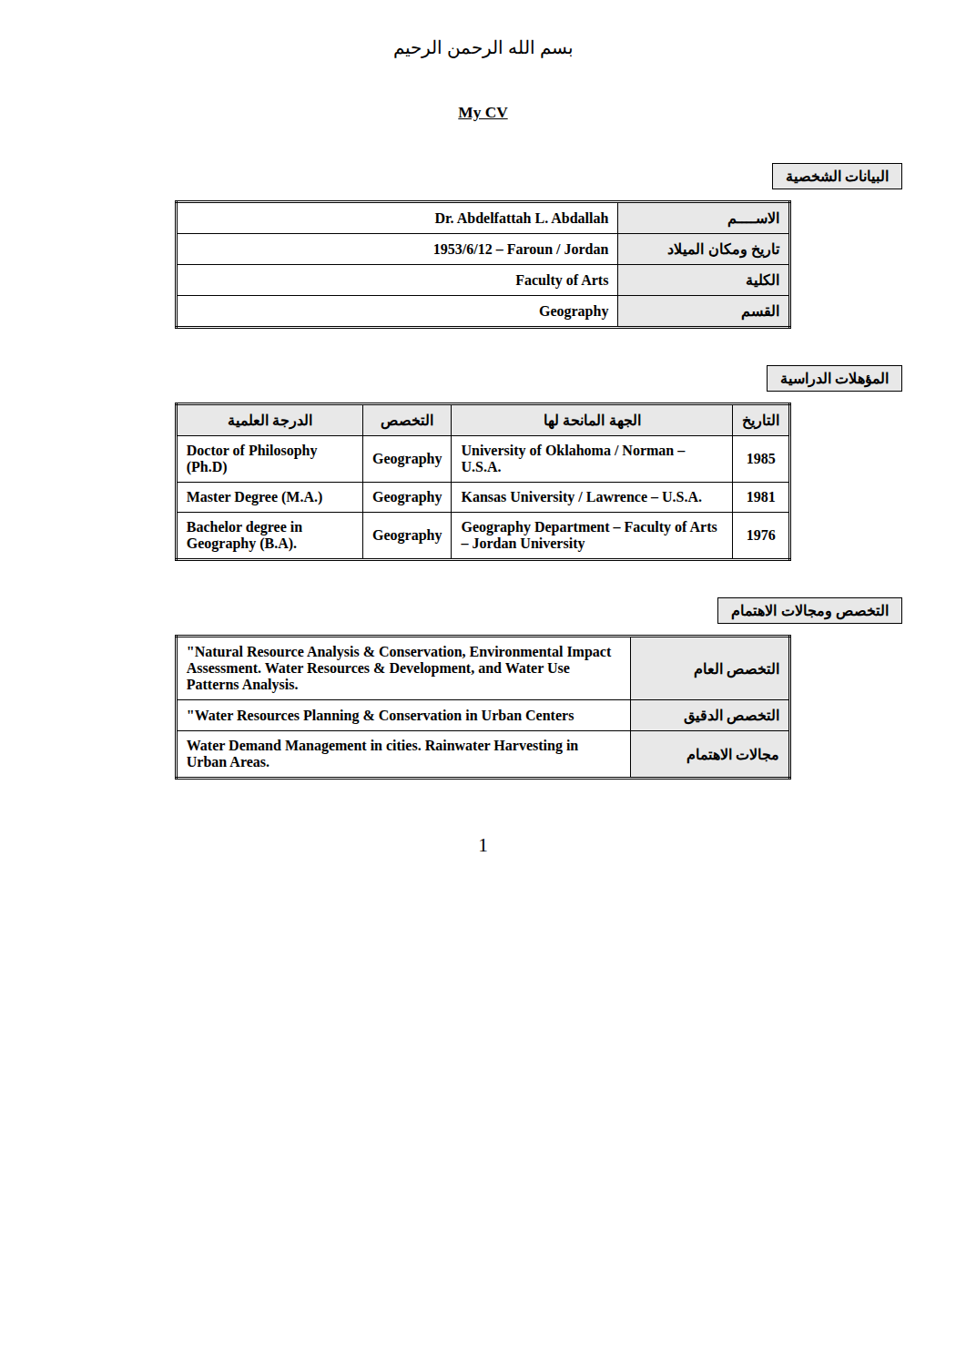بسم الله الرحمن الرحيم
My CV
البيانات الشخصية
| الاســــم | Dr. Abdelfattah L. Abdallah |
| تاريخ ومكان الميلاد | 1953/6/12 – Faroun / Jordan |
| الكلية | Faculty of Arts |
| القسم | Geography |
المؤهلات الدراسية
| التاريخ | الجهة المانحة لها | التخصص | الدرجة العلمية |
| --- | --- | --- | --- |
| 1985 | University of Oklahoma / Norman – U.S.A. | Geography | Doctor of Philosophy (Ph.D) |
| 1981 | Kansas University / Lawrence – U.S.A. | Geography | Master Degree (M.A.) |
| 1976 | Geography Department – Faculty of Arts – Jordan University | Geography | Bachelor degree in Geography (B.A). |
التخصص ومجالات الاهتمام
| التخصص العام | "Natural Resource Analysis & Conservation, Environmental Impact Assessment. Water Resources & Development, and Water Use Patterns Analysis. |
| التخصص الدقيق | "Water Resources Planning & Conservation in Urban Centers |
| مجالات الاهتمام | Water Demand Management in cities. Rainwater Harvesting in Urban Areas. |
1